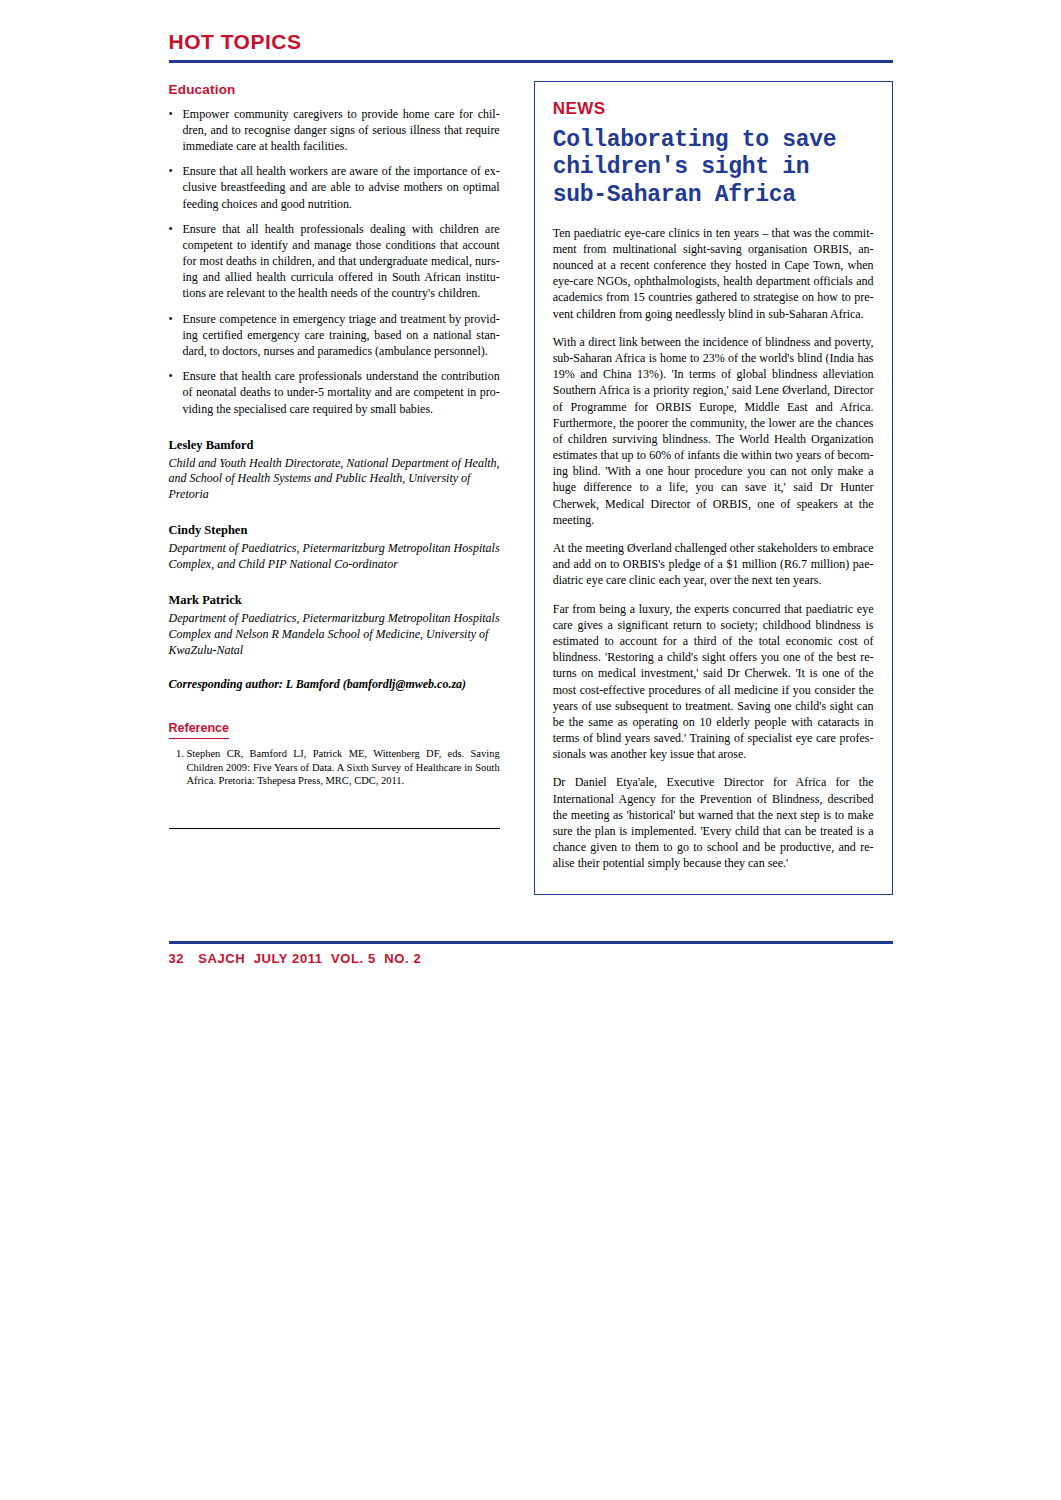Hot Topics
Education
Empower community caregivers to provide home care for children, and to recognise danger signs of serious illness that require immediate care at health facilities.
Ensure that all health workers are aware of the importance of exclusive breastfeeding and are able to advise mothers on optimal feeding choices and good nutrition.
Ensure that all health professionals dealing with children are competent to identify and manage those conditions that account for most deaths in children, and that undergraduate medical, nursing and allied health curricula offered in South African institutions are relevant to the health needs of the country's children.
Ensure competence in emergency triage and treatment by providing certified emergency care training, based on a national standard, to doctors, nurses and paramedics (ambulance personnel).
Ensure that health care professionals understand the contribution of neonatal deaths to under-5 mortality and are competent in providing the specialised care required by small babies.
Lesley Bamford
Child and Youth Health Directorate, National Department of Health, and School of Health Systems and Public Health, University of Pretoria
Cindy Stephen
Department of Paediatrics, Pietermaritzburg Metropolitan Hospitals Complex, and Child PIP National Co-ordinator
Mark Patrick
Department of Paediatrics, Pietermaritzburg Metropolitan Hospitals Complex and Nelson R Mandela School of Medicine, University of KwaZulu-Natal
Corresponding author: L Bamford (bamfordlj@mweb.co.za)
Reference
Stephen CR, Bamford LJ, Patrick ME, Wittenberg DF, eds. Saving Children 2009: Five Years of Data. A Sixth Survey of Healthcare in South Africa. Pretoria: Tshepesa Press, MRC, CDC, 2011.
NEWS
Collaborating to save children's sight in sub-Saharan Africa
Ten paediatric eye-care clinics in ten years – that was the commitment from multinational sight-saving organisation ORBIS, announced at a recent conference they hosted in Cape Town, when eye-care NGOs, ophthalmologists, health department officials and academics from 15 countries gathered to strategise on how to prevent children from going needlessly blind in sub-Saharan Africa.
With a direct link between the incidence of blindness and poverty, sub-Saharan Africa is home to 23% of the world's blind (India has 19% and China 13%). 'In terms of global blindness alleviation Southern Africa is a priority region,' said Lene Øverland, Director of Programme for ORBIS Europe, Middle East and Africa. Furthermore, the poorer the community, the lower are the chances of children surviving blindness. The World Health Organization estimates that up to 60% of infants die within two years of becoming blind. 'With a one hour procedure you can not only make a huge difference to a life, you can save it,' said Dr Hunter Cherwek, Medical Director of ORBIS, one of speakers at the meeting.
At the meeting Øverland challenged other stakeholders to embrace and add on to ORBIS's pledge of a $1 million (R6.7 million) paediatric eye care clinic each year, over the next ten years.
Far from being a luxury, the experts concurred that paediatric eye care gives a significant return to society; childhood blindness is estimated to account for a third of the total economic cost of blindness. 'Restoring a child's sight offers you one of the best returns on medical investment,' said Dr Cherwek. 'It is one of the most cost-effective procedures of all medicine if you consider the years of use subsequent to treatment. Saving one child's sight can be the same as operating on 10 elderly people with cataracts in terms of blind years saved.' Training of specialist eye care professionals was another key issue that arose.
Dr Daniel Etya'ale, Executive Director for Africa for the International Agency for the Prevention of Blindness, described the meeting as 'historical' but warned that the next step is to make sure the plan is implemented. 'Every child that can be treated is a chance given to them to go to school and be productive, and realise their potential simply because they can see.'
32 SAJCH JULY 2011 VOL. 5 NO. 2